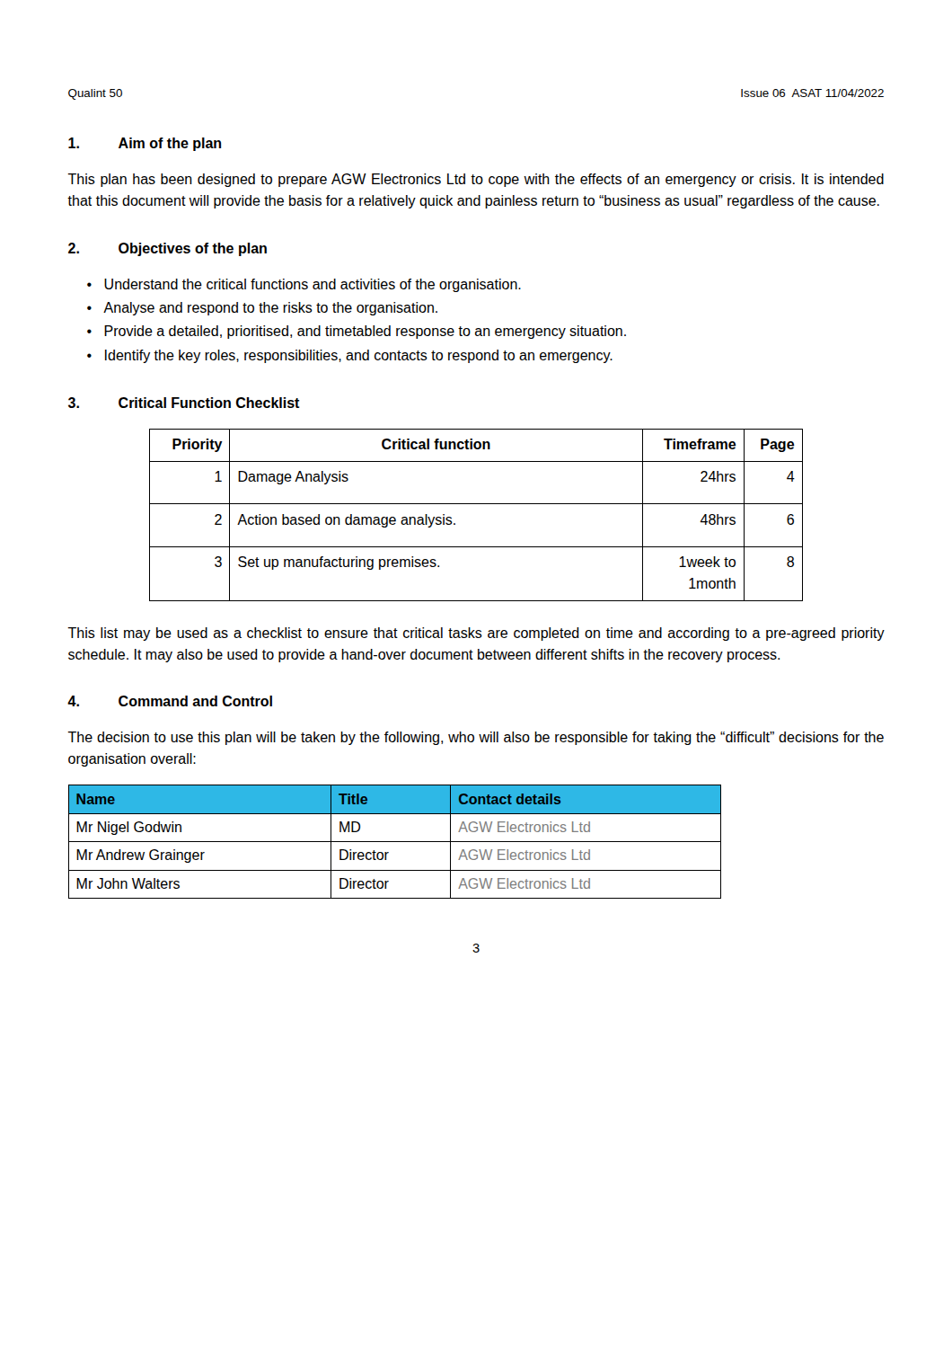Qualint 50 Issue 06 ASAT 11/04/2022
1. Aim of the plan
This plan has been designed to prepare AGW Electronics Ltd to cope with the effects of an emergency or crisis. It is intended that this document will provide the basis for a relatively quick and painless return to “business as usual” regardless of the cause.
2. Objectives of the plan
Understand the critical functions and activities of the organisation.
Analyse and respond to the risks to the organisation.
Provide a detailed, prioritised, and timetabled response to an emergency situation.
Identify the key roles, responsibilities, and contacts to respond to an emergency.
3. Critical Function Checklist
| Priority | Critical function | Timeframe | Page |
| --- | --- | --- | --- |
| 1 | Damage Analysis | 24hrs | 4 |
| 2 | Action based on damage analysis. | 48hrs | 6 |
| 3 | Set up manufacturing premises. | 1week to 1month | 8 |
This list may be used as a checklist to ensure that critical tasks are completed on time and according to a pre-agreed priority schedule. It may also be used to provide a hand-over document between different shifts in the recovery process.
4. Command and Control
The decision to use this plan will be taken by the following, who will also be responsible for taking the “difficult” decisions for the organisation overall:
| Name | Title | Contact details |
| --- | --- | --- |
| Mr Nigel Godwin | MD | AGW Electronics Ltd |
| Mr Andrew Grainger | Director | AGW Electronics Ltd |
| Mr John Walters | Director | AGW Electronics Ltd |
3